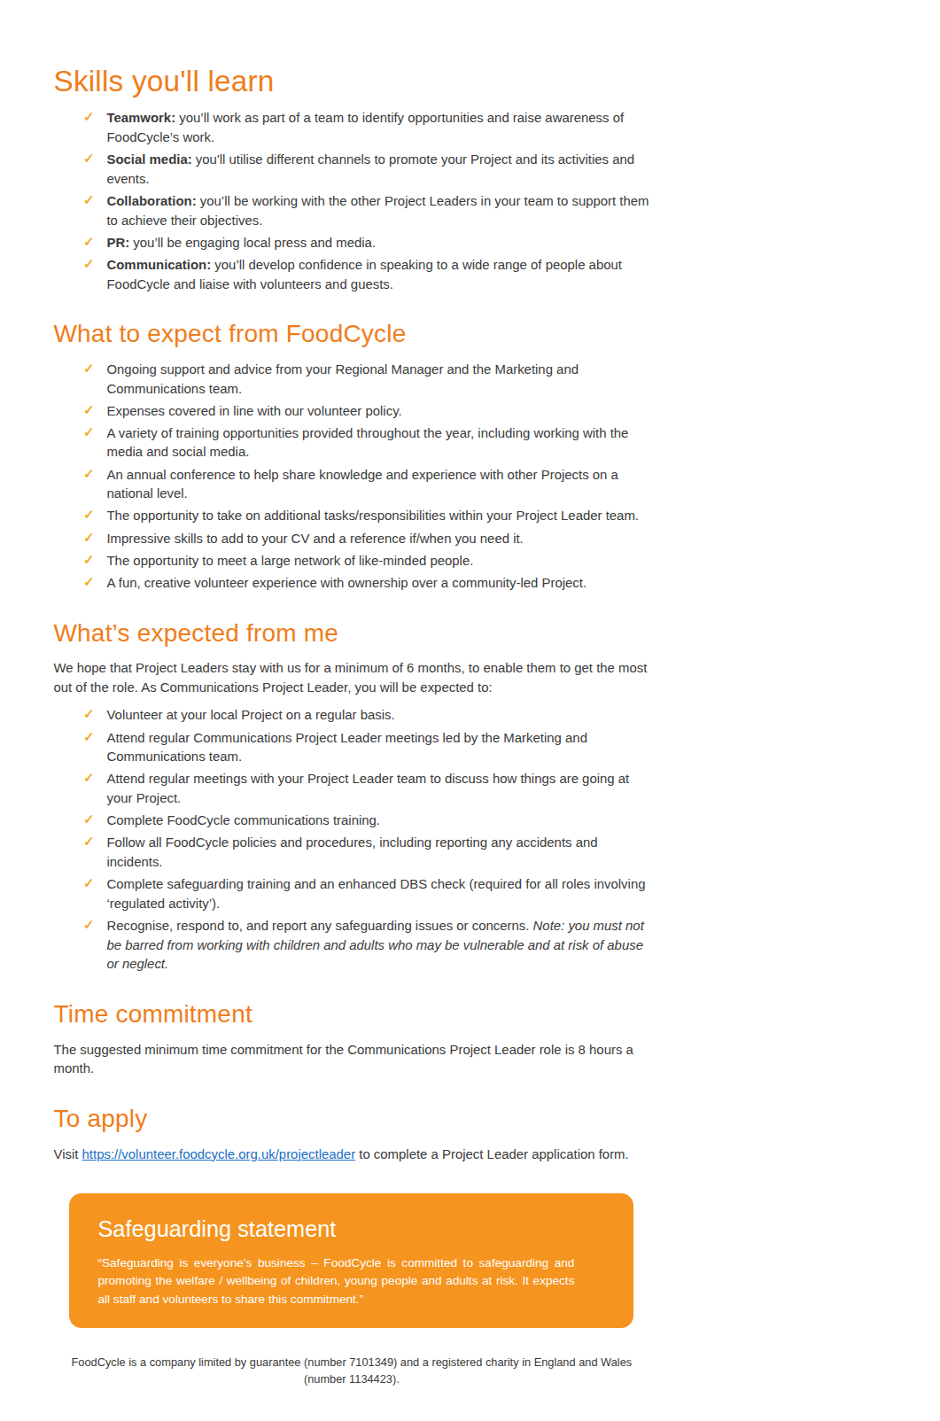Skills you'll learn
Teamwork: you’ll work as part of a team to identify opportunities and raise awareness of FoodCycle’s work.
Social media: you'll utilise different channels to promote your Project and its activities and events.
Collaboration: you’ll be working with the other Project Leaders in your team to support them to achieve their objectives.
PR: you’ll be engaging local press and media.
Communication: you’ll develop confidence in speaking to a wide range of people about FoodCycle and liaise with volunteers and guests.
What to expect from FoodCycle
Ongoing support and advice from your Regional Manager and the Marketing and Communications team.
Expenses covered in line with our volunteer policy.
A variety of training opportunities provided throughout the year, including working with the media and social media.
An annual conference to help share knowledge and experience with other Projects on a national level.
The opportunity to take on additional tasks/responsibilities within your Project Leader team.
Impressive skills to add to your CV and a reference if/when you need it.
The opportunity to meet a large network of like-minded people.
A fun, creative volunteer experience with ownership over a community-led Project.
What’s expected from me
We hope that Project Leaders stay with us for a minimum of 6 months, to enable them to get the most out of the role. As Communications Project Leader, you will be expected to:
Volunteer at your local Project on a regular basis.
Attend regular Communications Project Leader meetings led by the Marketing and Communications team.
Attend regular meetings with your Project Leader team to discuss how things are going at your Project.
Complete FoodCycle communications training.
Follow all FoodCycle policies and procedures, including reporting any accidents and incidents.
Complete safeguarding training and an enhanced DBS check (required for all roles involving ‘regulated activity’).
Recognise, respond to, and report any safeguarding issues or concerns. Note: you must not be barred from working with children and adults who may be vulnerable and at risk of abuse or neglect.
Time commitment
The suggested minimum time commitment for the Communications Project Leader role is 8 hours a month.
To apply
Visit https://volunteer.foodcycle.org.uk/projectleader to complete a Project Leader application form.
Safeguarding statement
“Safeguarding is everyone’s business – FoodCycle is committed to safeguarding and promoting the welfare / wellbeing of children, young people and adults at risk. It expects all staff and volunteers to share this commitment.”
FoodCycle is a company limited by guarantee (number 7101349) and a registered charity in England and Wales (number 1134423).